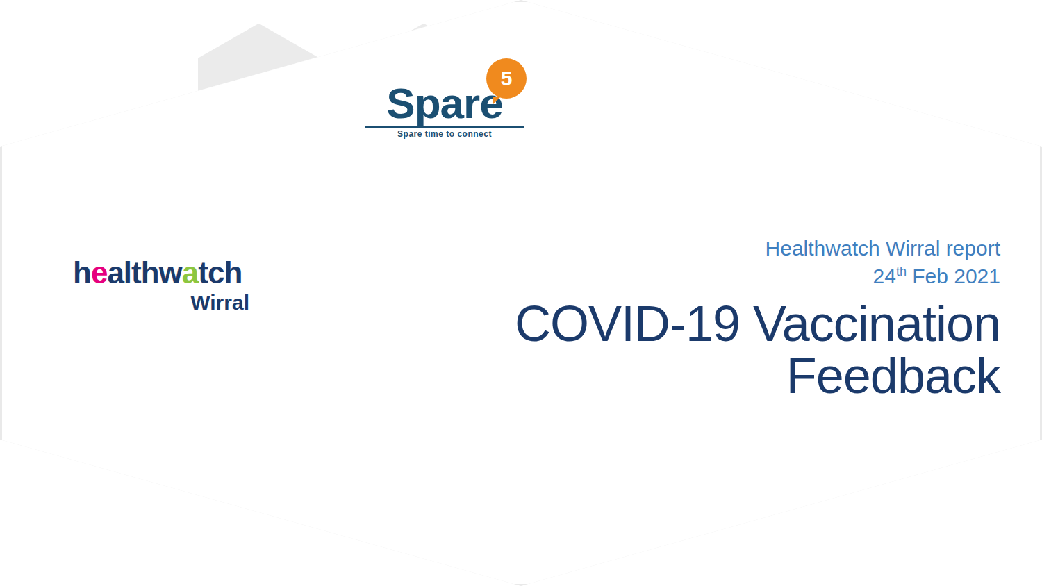Spare5 Spare time to connect
healthwatch
Wirral
Healthwatch Wirral report
24th Feb 2021
COVID-19 Vaccination
Feedback